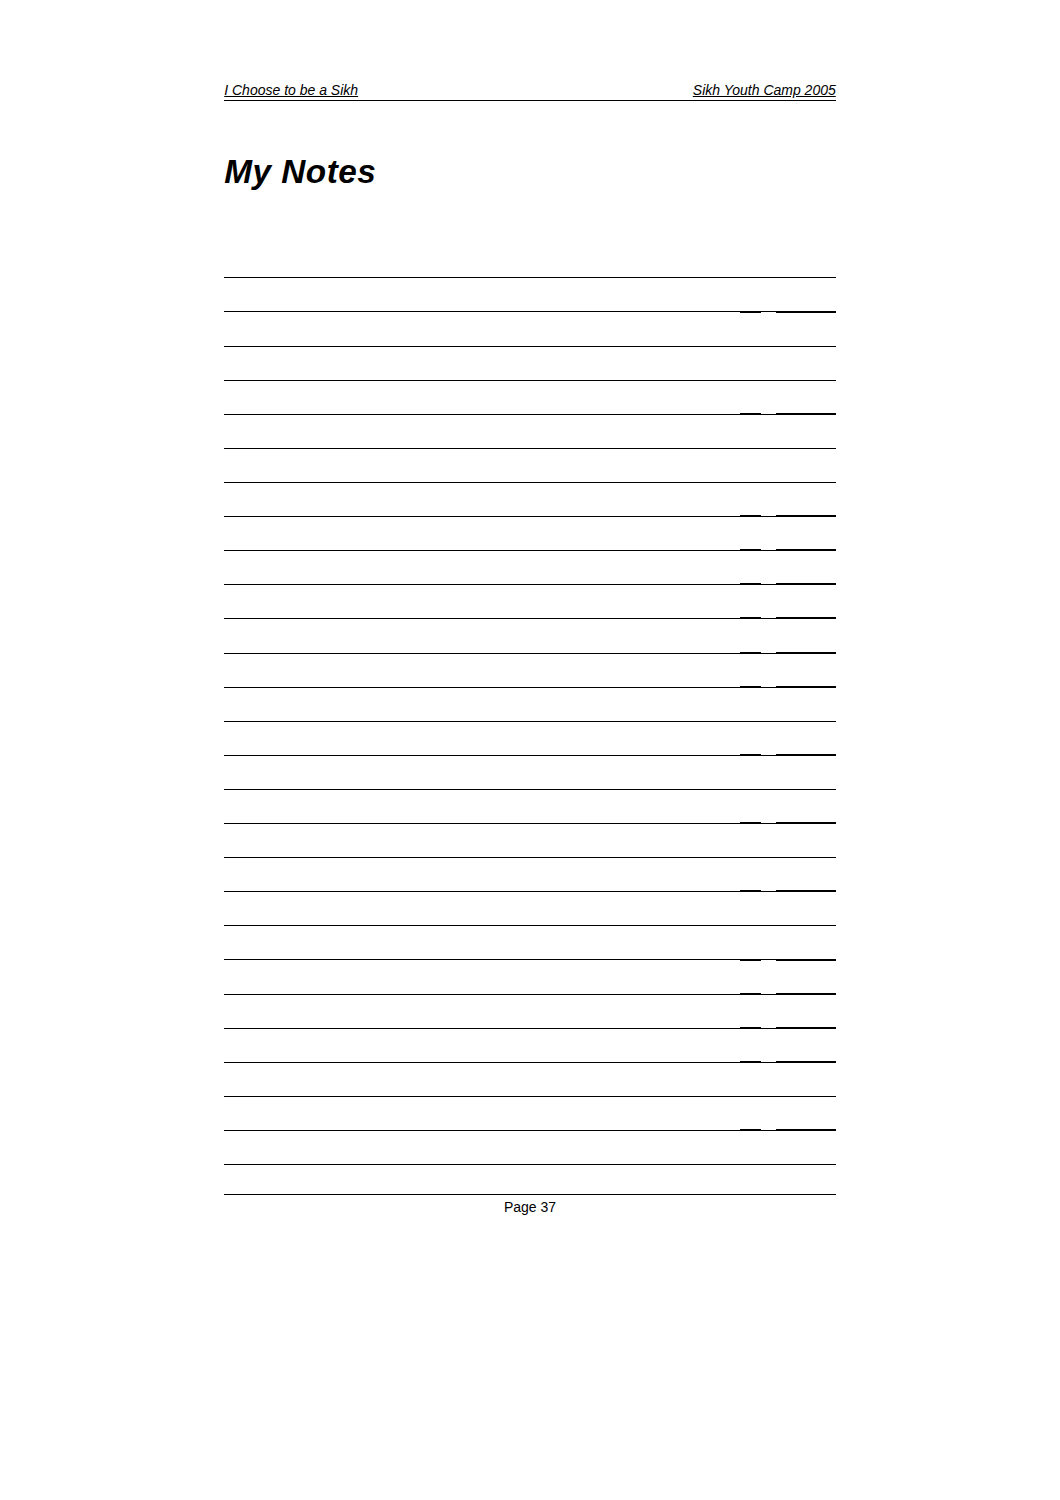I Choose to be a Sikh Sikh Youth Camp 2005
My Notes
Page 37